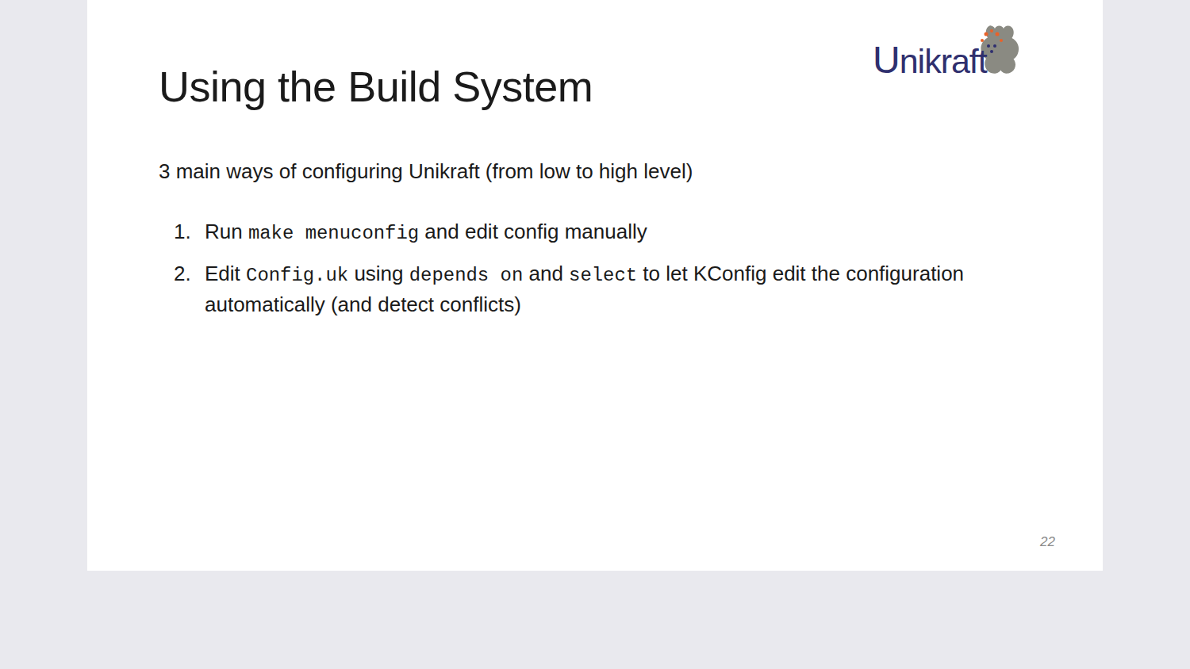Unikraft Unikraft
Using the Build System
3 main ways of configuring Unikraft (from low to high level)
Run make menuconfig and edit config manually
Edit Config.uk using depends on and select to let KConfig edit the configuration automatically (and detect conflicts)
22